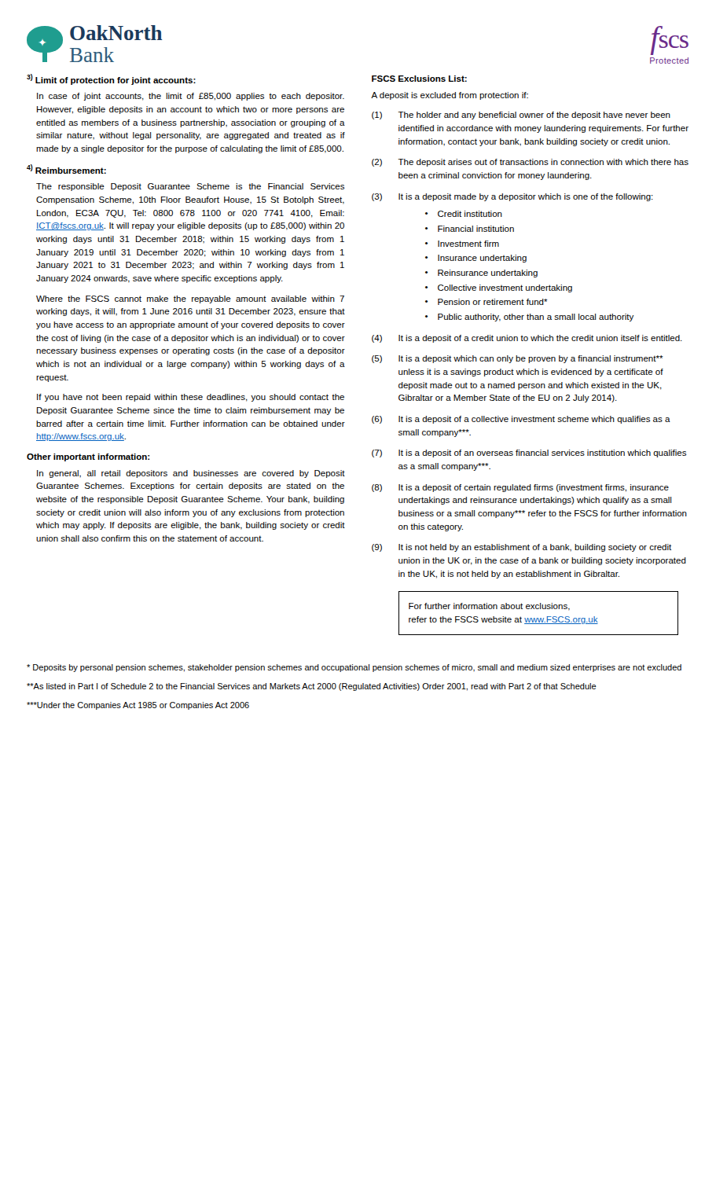✦
OakNorthBank
fscs
Protected
3) Limit of protection for joint accounts:
In case of joint accounts, the limit of £85,000 applies to each depositor. However, eligible deposits in an account to which two or more persons are entitled as members of a business partnership, association or grouping of a similar nature, without legal personality, are aggregated and treated as if made by a single depositor for the purpose of calculating the limit of £85,000.
4) Reimbursement:
The responsible Deposit Guarantee Scheme is the Financial Services Compensation Scheme, 10th Floor Beaufort House, 15 St Botolph Street, London, EC3A 7QU, Tel: 0800 678 1100 or 020 7741 4100, Email: ICT@fscs.org.uk. It will repay your eligible deposits (up to £85,000) within 20 working days until 31 December 2018; within 15 working days from 1 January 2019 until 31 December 2020; within 10 working days from 1 January 2021 to 31 December 2023; and within 7 working days from 1 January 2024 onwards, save where specific exceptions apply.
Where the FSCS cannot make the repayable amount available within 7 working days, it will, from 1 June 2016 until 31 December 2023, ensure that you have access to an appropriate amount of your covered deposits to cover the cost of living (in the case of a depositor which is an individual) or to cover necessary business expenses or operating costs (in the case of a depositor which is not an individual or a large company) within 5 working days of a request.
If you have not been repaid within these deadlines, you should contact the Deposit Guarantee Scheme since the time to claim reimbursement may be barred after a certain time limit. Further information can be obtained under http://www.fscs.org.uk.
Other important information:
In general, all retail depositors and businesses are covered by Deposit Guarantee Schemes. Exceptions for certain deposits are stated on the website of the responsible Deposit Guarantee Scheme. Your bank, building society or credit union will also inform you of any exclusions from protection which may apply. If deposits are eligible, the bank, building society or credit union shall also confirm this on the statement of account.
FSCS Exclusions List:
A deposit is excluded from protection if:
The holder and any beneficial owner of the deposit have never been identified in accordance with money laundering requirements. For further information, contact your bank, bank building society or credit union.
The deposit arises out of transactions in connection with which there has been a criminal conviction for money laundering.
It is a deposit made by a depositor which is one of the following:
Credit institution
Financial institution
Investment firm
Insurance undertaking
Reinsurance undertaking
Collective investment undertaking
Pension or retirement fund*
Public authority, other than a small local authority
It is a deposit of a credit union to which the credit union itself is entitled.
It is a deposit which can only be proven by a financial instrument** unless it is a savings product which is evidenced by a certificate of deposit made out to a named person and which existed in the UK, Gibraltar or a Member State of the EU on 2 July 2014).
It is a deposit of a collective investment scheme which qualifies as a small company***.
It is a deposit of an overseas financial services institution which qualifies as a small company***.
It is a deposit of certain regulated firms (investment firms, insurance undertakings and reinsurance undertakings) which qualify as a small business or a small company*** refer to the FSCS for further information on this category.
It is not held by an establishment of a bank, building society or credit union in the UK or, in the case of a bank or building society incorporated in the UK, it is not held by an establishment in Gibraltar.
For further information about exclusions,
refer to the FSCS website at www.FSCS.org.uk
* Deposits by personal pension schemes, stakeholder pension schemes and occupational pension schemes of micro, small and medium sized enterprises are not excluded
**As listed in Part I of Schedule 2 to the Financial Services and Markets Act 2000 (Regulated Activities) Order 2001, read with Part 2 of that Schedule
***Under the Companies Act 1985 or Companies Act 2006